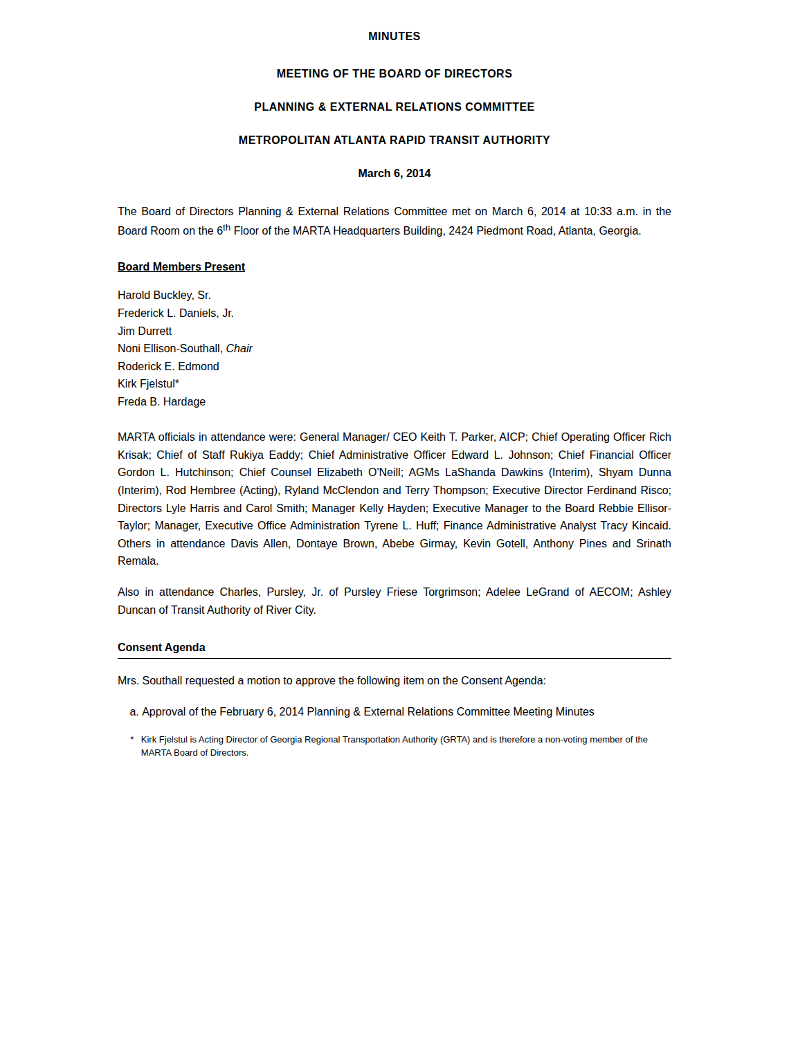Minutes
Meeting of the Board of Directors
Planning & External Relations Committee
Metropolitan Atlanta Rapid Transit Authority
March 6, 2014
The Board of Directors Planning & External Relations Committee met on March 6, 2014 at 10:33 a.m. in the Board Room on the 6th Floor of the MARTA Headquarters Building, 2424 Piedmont Road, Atlanta, Georgia.
Board Members Present
Harold Buckley, Sr.
Frederick L. Daniels, Jr.
Jim Durrett
Noni Ellison-Southall, Chair
Roderick E. Edmond
Kirk Fjelstul*
Freda B. Hardage
MARTA officials in attendance were: General Manager/ CEO Keith T. Parker, AICP; Chief Operating Officer Rich Krisak; Chief of Staff Rukiya Eaddy; Chief Administrative Officer Edward L. Johnson; Chief Financial Officer Gordon L. Hutchinson; Chief Counsel Elizabeth O'Neill; AGMs LaShanda Dawkins (Interim), Shyam Dunna (Interim), Rod Hembree (Acting), Ryland McClendon and Terry Thompson; Executive Director Ferdinand Risco; Directors Lyle Harris and Carol Smith; Manager Kelly Hayden; Executive Manager to the Board Rebbie Ellisor-Taylor; Manager, Executive Office Administration Tyrene L. Huff; Finance Administrative Analyst Tracy Kincaid. Others in attendance Davis Allen, Dontaye Brown, Abebe Girmay, Kevin Gotell, Anthony Pines and Srinath Remala.
Also in attendance Charles, Pursley, Jr. of Pursley Friese Torgrimson; Adelee LeGrand of AECOM; Ashley Duncan of Transit Authority of River City.
Consent Agenda
Mrs. Southall requested a motion to approve the following item on the Consent Agenda:
Approval of the February 6, 2014 Planning & External Relations Committee Meeting Minutes
*Kirk Fjelstul is Acting Director of Georgia Regional Transportation Authority (GRTA) and is therefore a non-voting member of the MARTA Board of Directors.